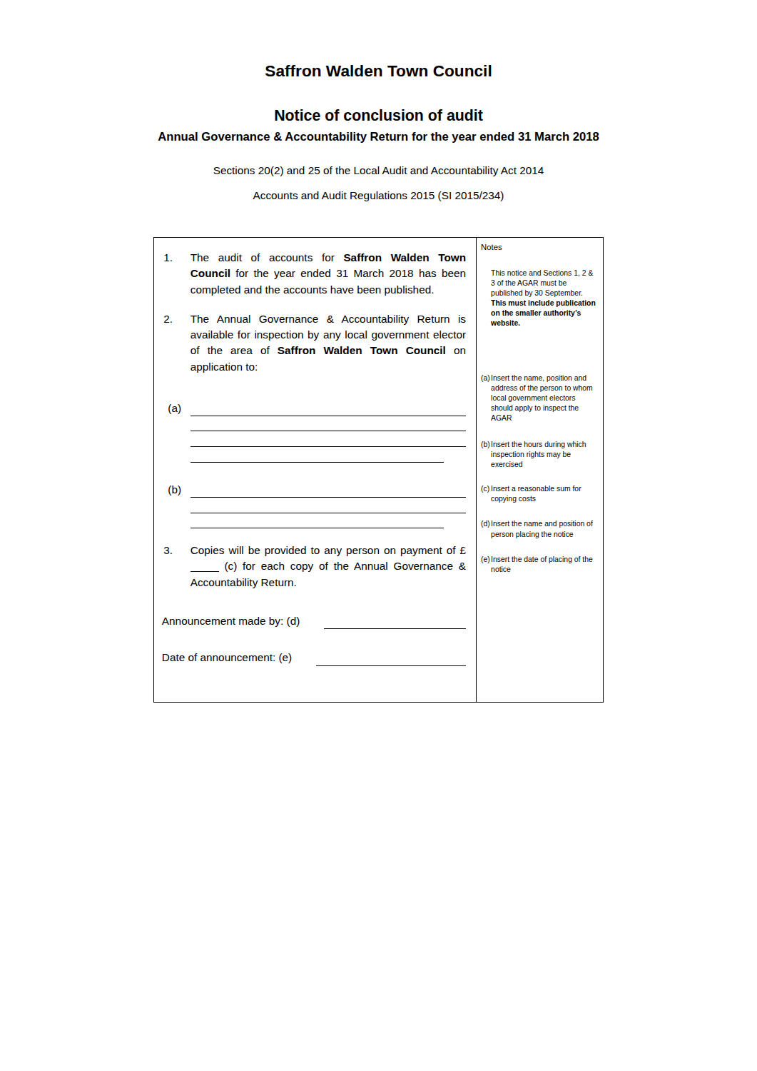Saffron Walden Town Council
Notice of conclusion of audit
Annual Governance & Accountability Return for the year ended 31 March 2018
Sections 20(2) and 25 of the Local Audit and Accountability Act 2014
Accounts and Audit Regulations 2015 (SI 2015/234)
| The audit of accounts for Saffron Walden Town Council for the year ended 31 March 2018 has been completed and the accounts have been published. The Annual Governance & Accountability Return is available for inspection by any local government elector of the area of Saffron Walden Town Council on application to: (a) (b) Copies will be provided to any person on payment of £ (c) for each copy of the Annual Governance & Accountability Return. Announcement made by: (d) Date of announcement: (e) | Notes This notice and Sections 1, 2 & 3 of the AGAR must be published by 30 September. This must include publication on the smaller authority’s website. (a) Insert the name, position and address of the person to whom local government electors should apply to inspect the AGAR (b) Insert the hours during which inspection rights may be exercised (c) Insert a reasonable sum for copying costs (d) Insert the name and position of person placing the notice (e) Insert the date of placing of the notice |